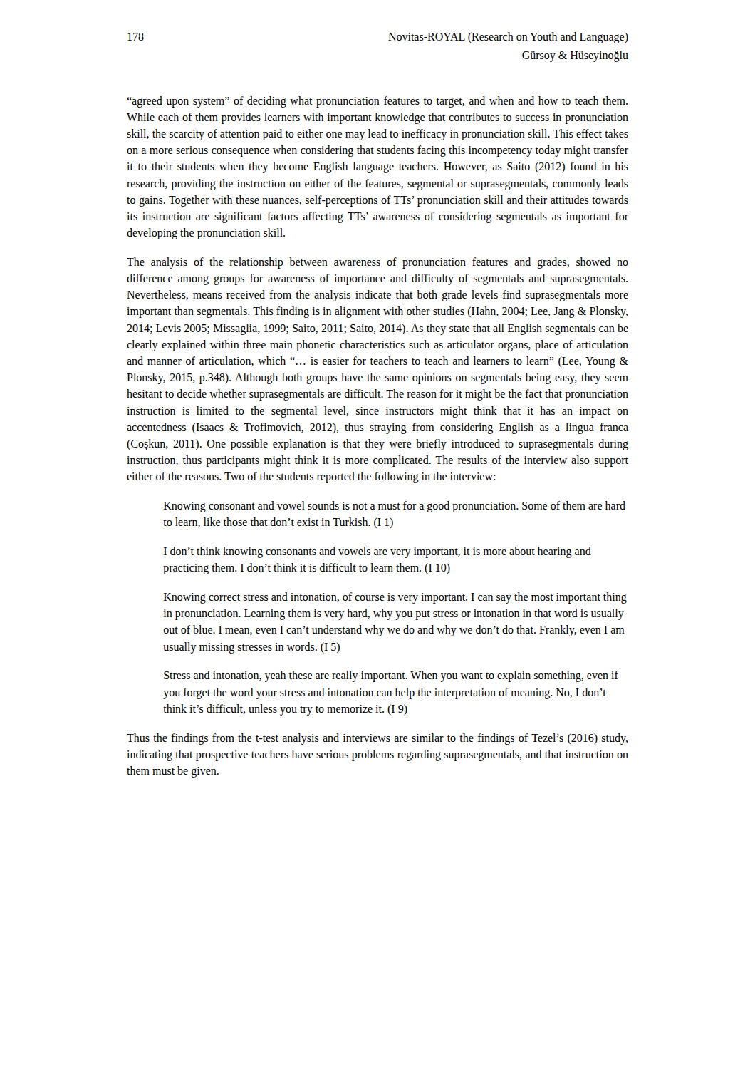178 Novitas-ROYAL (Research on Youth and Language)
Gürsoy & Hüseyinoğlu
“agreed upon system” of deciding what pronunciation features to target, and when and how to teach them. While each of them provides learners with important knowledge that contributes to success in pronunciation skill, the scarcity of attention paid to either one may lead to inefficacy in pronunciation skill. This effect takes on a more serious consequence when considering that students facing this incompetency today might transfer it to their students when they become English language teachers. However, as Saito (2012) found in his research, providing the instruction on either of the features, segmental or suprasegmentals, commonly leads to gains. Together with these nuances, self-perceptions of TTs’ pronunciation skill and their attitudes towards its instruction are significant factors affecting TTs’ awareness of considering segmentals as important for developing the pronunciation skill.
The analysis of the relationship between awareness of pronunciation features and grades, showed no difference among groups for awareness of importance and difficulty of segmentals and suprasegmentals. Nevertheless, means received from the analysis indicate that both grade levels find suprasegmentals more important than segmentals. This finding is in alignment with other studies (Hahn, 2004; Lee, Jang & Plonsky, 2014; Levis 2005; Missaglia, 1999; Saito, 2011; Saito, 2014). As they state that all English segmentals can be clearly explained within three main phonetic characteristics such as articulator organs, place of articulation and manner of articulation, which “… is easier for teachers to teach and learners to learn” (Lee, Young & Plonsky, 2015, p.348). Although both groups have the same opinions on segmentals being easy, they seem hesitant to decide whether suprasegmentals are difficult. The reason for it might be the fact that pronunciation instruction is limited to the segmental level, since instructors might think that it has an impact on accentedness (Isaacs & Trofimovich, 2012), thus straying from considering English as a lingua franca (Coşkun, 2011). One possible explanation is that they were briefly introduced to suprasegmentals during instruction, thus participants might think it is more complicated. The results of the interview also support either of the reasons. Two of the students reported the following in the interview:
Knowing consonant and vowel sounds is not a must for a good pronunciation. Some of them are hard to learn, like those that don’t exist in Turkish. (I 1)
I don’t think knowing consonants and vowels are very important, it is more about hearing and practicing them. I don’t think it is difficult to learn them. (I 10)
Knowing correct stress and intonation, of course is very important. I can say the most important thing in pronunciation. Learning them is very hard, why you put stress or intonation in that word is usually out of blue. I mean, even I can’t understand why we do and why we don’t do that. Frankly, even I am usually missing stresses in words. (I 5)
Stress and intonation, yeah these are really important. When you want to explain something, even if you forget the word your stress and intonation can help the interpretation of meaning. No, I don’t think it’s difficult, unless you try to memorize it. (I 9)
Thus the findings from the t-test analysis and interviews are similar to the findings of Tezel’s (2016) study, indicating that prospective teachers have serious problems regarding suprasegmentals, and that instruction on them must be given.